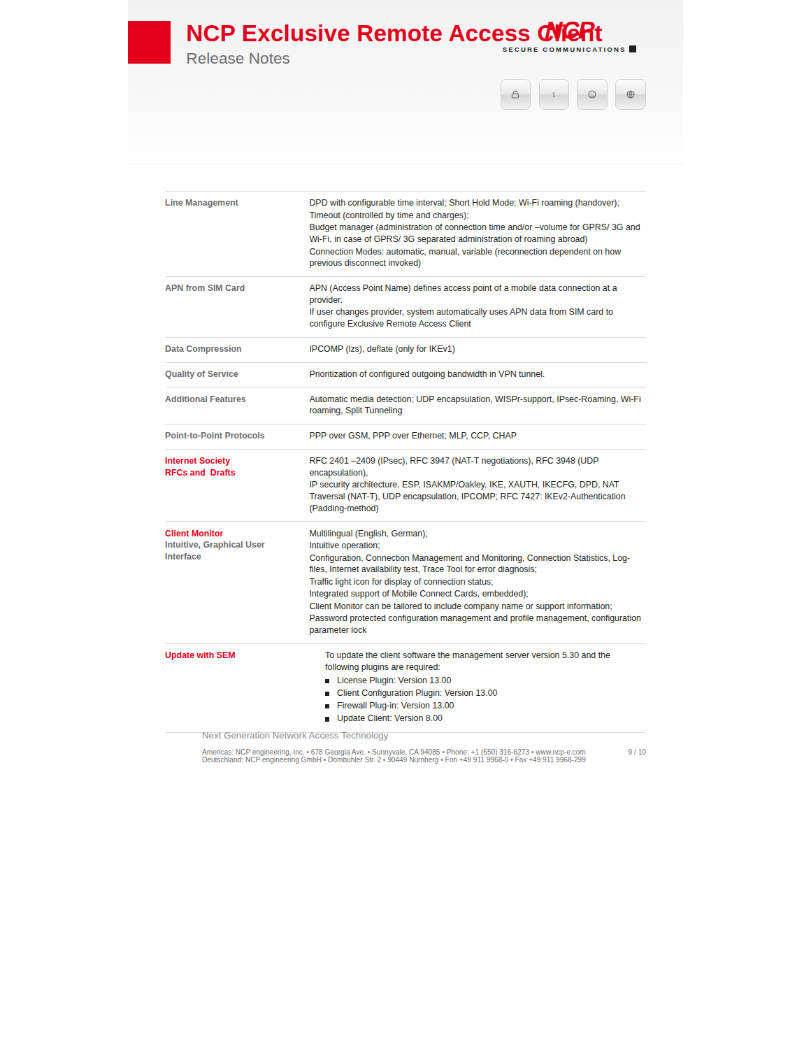NCP Exclusive Remote Access Client
Release Notes
NCP
SECURE COMMUNICATIONS
1
| Line Management | DPD with configurable time interval; Short Hold Mode; Wi-Fi roaming (handover); Timeout (controlled by time and charges); Budget manager (administration of connection time and/or –volume for GPRS/ 3G and Wi-Fi, in case of GPRS/ 3G separated administration of roaming abroad) Connection Modes: automatic, manual, variable (reconnection dependent on how previous disconnect invoked) |
| APN from SIM Card | APN (Access Point Name) defines access point of a mobile data connection at a provider. If user changes provider, system automatically uses APN data from SIM card to configure Exclusive Remote Access Client |
| Data Compression | IPCOMP (lzs), deflate (only for IKEv1) |
| Quality of Service | Prioritization of configured outgoing bandwidth in VPN tunnel. |
| Additional Features | Automatic media detection; UDP encapsulation, WISPr-support, IPsec-Roaming, Wi-Fi roaming, Split Tunneling |
| Point-to-Point Protocols | PPP over GSM, PPP over Ethernet; MLP, CCP, CHAP |
| Internet Society RFCs and Drafts | RFC 2401 –2409 (IPsec), RFC 3947 (NAT-T negotiations), RFC 3948 (UDP encapsulation), IP security architecture, ESP, ISAKMP/Oakley, IKE, XAUTH, IKECFG, DPD, NAT Traversal (NAT-T), UDP encapsulation, IPCOMP; RFC 7427: IKEv2-Authentication (Padding-method) |
| Client Monitor Intuitive, Graphical User Interface | Multilingual (English, German); Intuitive operation; Configuration, Connection Management and Monitoring, Connection Statistics, Log-files, Internet availability test, Trace Tool for error diagnosis; Traffic light icon for display of connection status; Integrated support of Mobile Connect Cards, embedded); Client Monitor can be tailored to include company name or support information; Password protected configuration management and profile management, configuration parameter lock |
| Update with SEM | To update the client software the management server version 5.30 and the following plugins are required: License Plugin: Version 13.00 Client Configuration Plugin: Version 13.00 Firewall Plug-in: Version 13.00 Update Client: Version 8.00 |
Next Generation Network Access Technology
Americas: NCP engineering, Inc. • 678 Georgia Ave. • Sunnyvale, CA 94085 • Phone: +1 (650) 316-6273 • www.ncp-e.com
Deutschland: NCP engineering GmbH • Dombühler Str. 2 • 90449 Nürnberg • Fon +49 911 9968-0 • Fax +49 911 9968-299
9 / 10